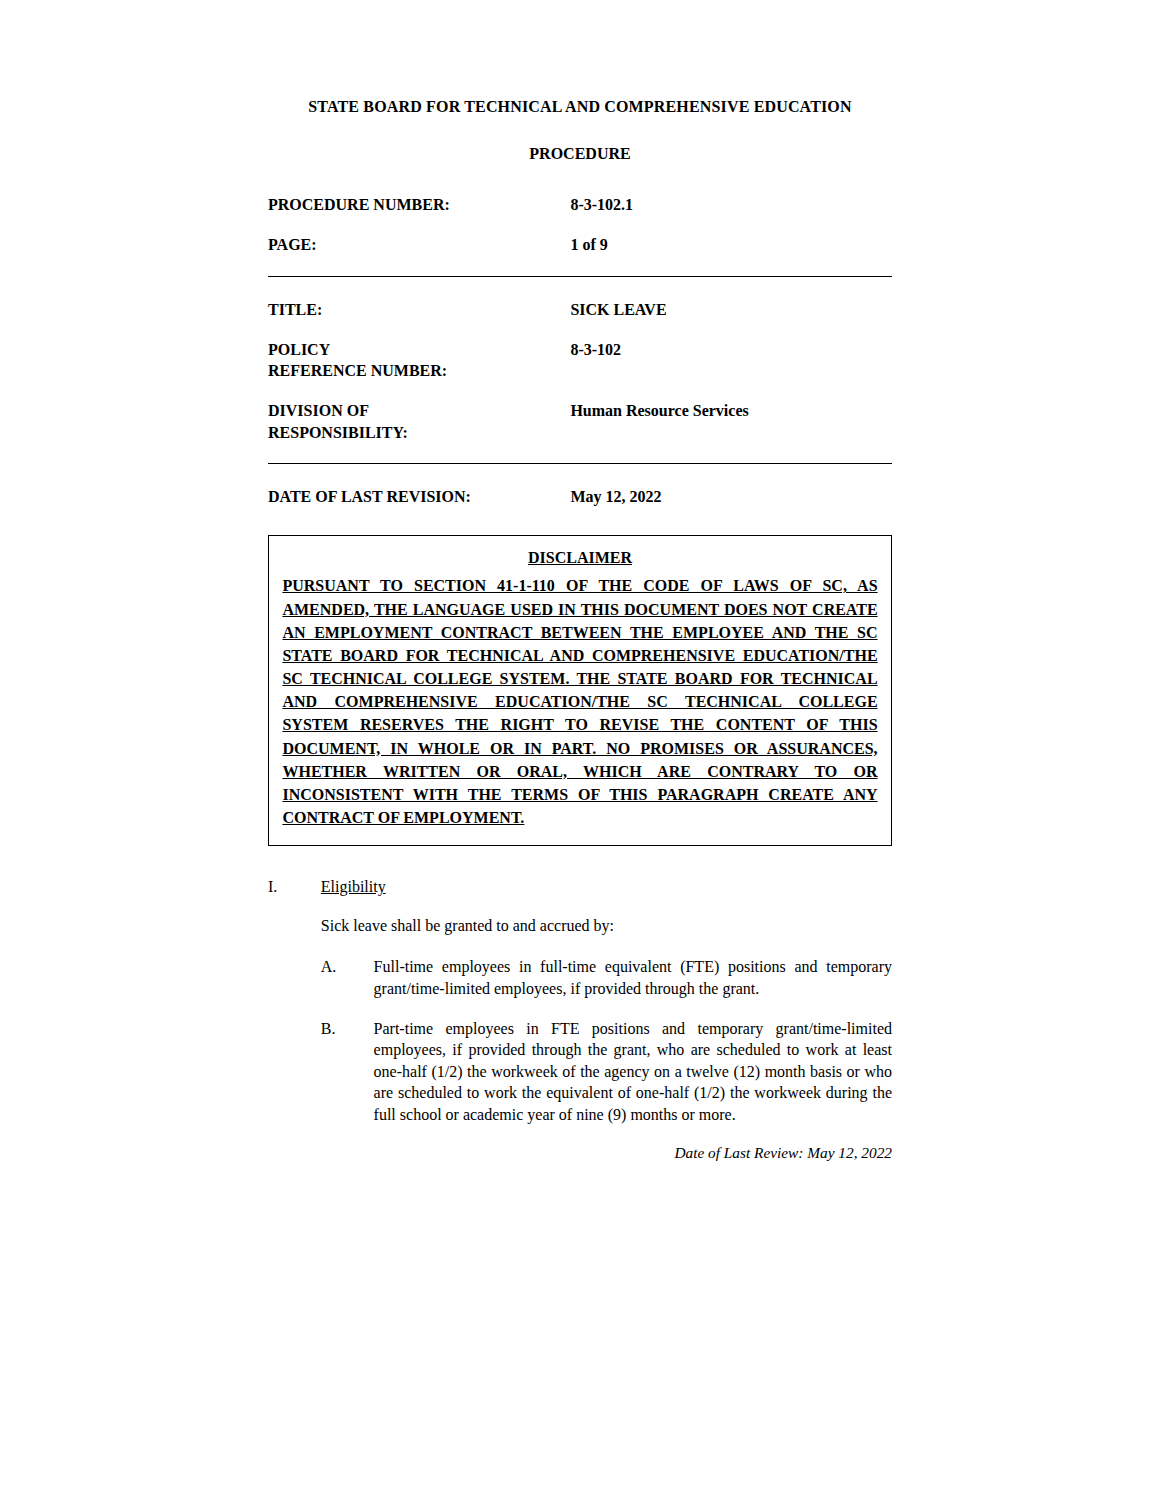STATE BOARD FOR TECHNICAL AND COMPREHENSIVE EDUCATION
PROCEDURE
| PROCEDURE NUMBER: | 8-3-102.1 |
| PAGE: | 1 of 9 |
| TITLE: | SICK LEAVE |
| POLICY REFERENCE NUMBER: | 8-3-102 |
| DIVISION OF RESPONSIBILITY: | Human Resource Services |
| DATE OF LAST REVISION: | May 12, 2022 |
DISCLAIMER
PURSUANT TO SECTION 41-1-110 OF THE CODE OF LAWS OF SC, AS AMENDED, THE LANGUAGE USED IN THIS DOCUMENT DOES NOT CREATE AN EMPLOYMENT CONTRACT BETWEEN THE EMPLOYEE AND THE SC STATE BOARD FOR TECHNICAL AND COMPREHENSIVE EDUCATION/THE SC TECHNICAL COLLEGE SYSTEM. THE STATE BOARD FOR TECHNICAL AND COMPREHENSIVE EDUCATION/THE SC TECHNICAL COLLEGE SYSTEM RESERVES THE RIGHT TO REVISE THE CONTENT OF THIS DOCUMENT, IN WHOLE OR IN PART. NO PROMISES OR ASSURANCES, WHETHER WRITTEN OR ORAL, WHICH ARE CONTRARY TO OR INCONSISTENT WITH THE TERMS OF THIS PARAGRAPH CREATE ANY CONTRACT OF EMPLOYMENT.
I. Eligibility
Sick leave shall be granted to and accrued by:
A. Full-time employees in full-time equivalent (FTE) positions and temporary grant/time-limited employees, if provided through the grant.
B. Part-time employees in FTE positions and temporary grant/time-limited employees, if provided through the grant, who are scheduled to work at least one-half (1/2) the workweek of the agency on a twelve (12) month basis or who are scheduled to work the equivalent of one-half (1/2) the workweek during the full school or academic year of nine (9) months or more.
Date of Last Review: May 12, 2022